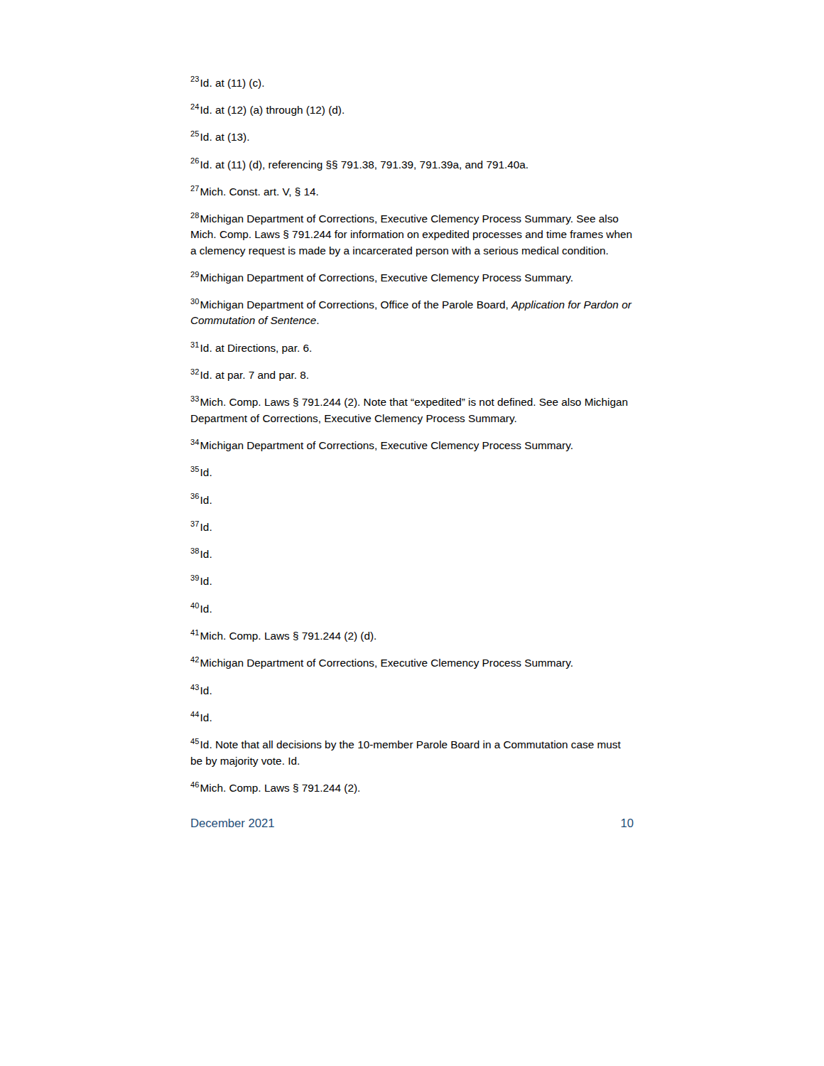23Id. at (11) (c).
24Id. at (12) (a) through (12) (d).
25Id. at (13).
26Id. at (11) (d), referencing §§ 791.38, 791.39, 791.39a, and 791.40a.
27Mich. Const. art. V, § 14.
28Michigan Department of Corrections, Executive Clemency Process Summary. See also Mich. Comp. Laws § 791.244 for information on expedited processes and time frames when a clemency request is made by a incarcerated person with a serious medical condition.
29Michigan Department of Corrections, Executive Clemency Process Summary.
30Michigan Department of Corrections, Office of the Parole Board, Application for Pardon or Commutation of Sentence.
31Id. at Directions, par. 6.
32Id. at par. 7 and par. 8.
33Mich. Comp. Laws § 791.244 (2). Note that “expedited” is not defined. See also Michigan Department of Corrections, Executive Clemency Process Summary.
34Michigan Department of Corrections, Executive Clemency Process Summary.
35Id.
36Id.
37Id.
38Id.
39Id.
40Id.
41Mich. Comp. Laws § 791.244 (2) (d).
42Michigan Department of Corrections, Executive Clemency Process Summary.
43Id.
44Id.
45Id. Note that all decisions by the 10-member Parole Board in a Commutation case must be by majority vote. Id.
46Mich. Comp. Laws § 791.244 (2).
December 2021 10